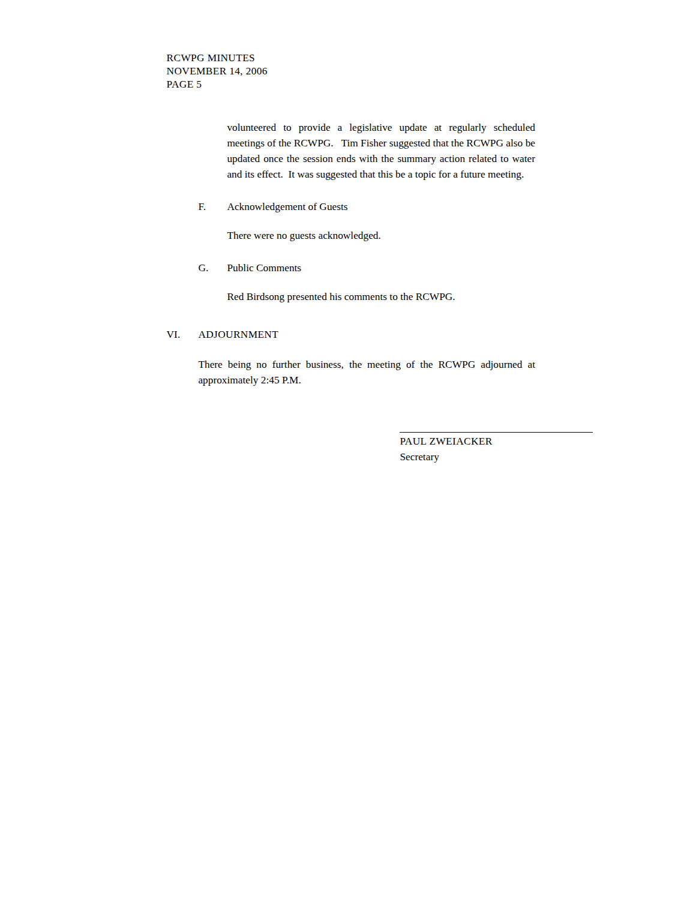RCWPG MINUTES
NOVEMBER 14, 2006
PAGE 5
volunteered to provide a legislative update at regularly scheduled meetings of the RCWPG. Tim Fisher suggested that the RCWPG also be updated once the session ends with the summary action related to water and its effect. It was suggested that this be a topic for a future meeting.
F. Acknowledgement of Guests
There were no guests acknowledged.
G. Public Comments
Red Birdsong presented his comments to the RCWPG.
VI. ADJOURNMENT
There being no further business, the meeting of the RCWPG adjourned at approximately 2:45 P.M.
PAUL ZWEIACKER
Secretary